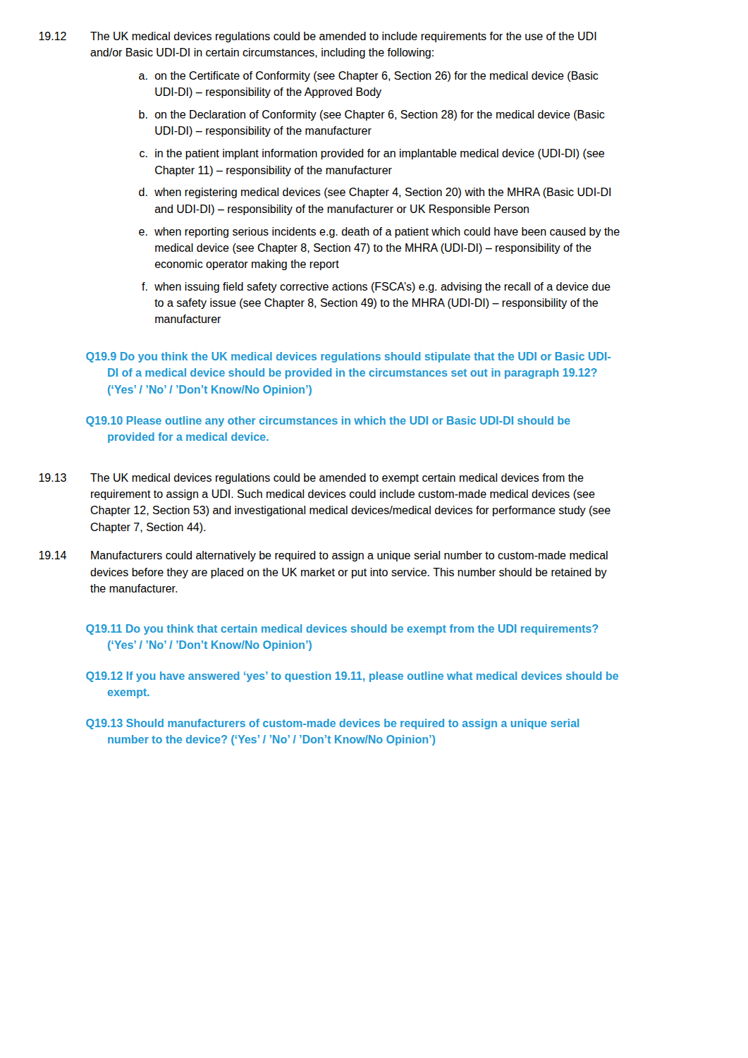19.12
The UK medical devices regulations could be amended to include requirements for the use of the UDI and/or Basic UDI-DI in certain circumstances, including the following:
on the Certificate of Conformity (see Chapter 6, Section 26) for the medical device (Basic UDI-DI) – responsibility of the Approved Body
on the Declaration of Conformity (see Chapter 6, Section 28) for the medical device (Basic UDI-DI) – responsibility of the manufacturer
in the patient implant information provided for an implantable medical device (UDI-DI) (see Chapter 11) – responsibility of the manufacturer
when registering medical devices (see Chapter 4, Section 20) with the MHRA (Basic UDI-DI and UDI-DI) – responsibility of the manufacturer or UK Responsible Person
when reporting serious incidents e.g. death of a patient which could have been caused by the medical device (see Chapter 8, Section 47) to the MHRA (UDI-DI) – responsibility of the economic operator making the report
when issuing field safety corrective actions (FSCA’s) e.g. advising the recall of a device due to a safety issue (see Chapter 8, Section 49) to the MHRA (UDI-DI) – responsibility of the manufacturer
Q19.9 Do you think the UK medical devices regulations should stipulate that the UDI or Basic UDI-DI of a medical device should be provided in the circumstances set out in paragraph 19.12? (‘Yes’ / ’No’ / ’Don’t Know/No Opinion’)
Q19.10 Please outline any other circumstances in which the UDI or Basic UDI-DI should be provided for a medical device.
19.13
The UK medical devices regulations could be amended to exempt certain medical devices from the requirement to assign a UDI. Such medical devices could include custom-made medical devices (see Chapter 12, Section 53) and investigational medical devices/medical devices for performance study (see Chapter 7, Section 44).
19.14
Manufacturers could alternatively be required to assign a unique serial number to custom-made medical devices before they are placed on the UK market or put into service. This number should be retained by the manufacturer.
Q19.11 Do you think that certain medical devices should be exempt from the UDI requirements? (‘Yes’ / ’No’ / ’Don’t Know/No Opinion’)
Q19.12 If you have answered ‘yes’ to question 19.11, please outline what medical devices should be exempt.
Q19.13 Should manufacturers of custom-made devices be required to assign a unique serial number to the device? (‘Yes’ / ’No’ / ’Don’t Know/No Opinion’)